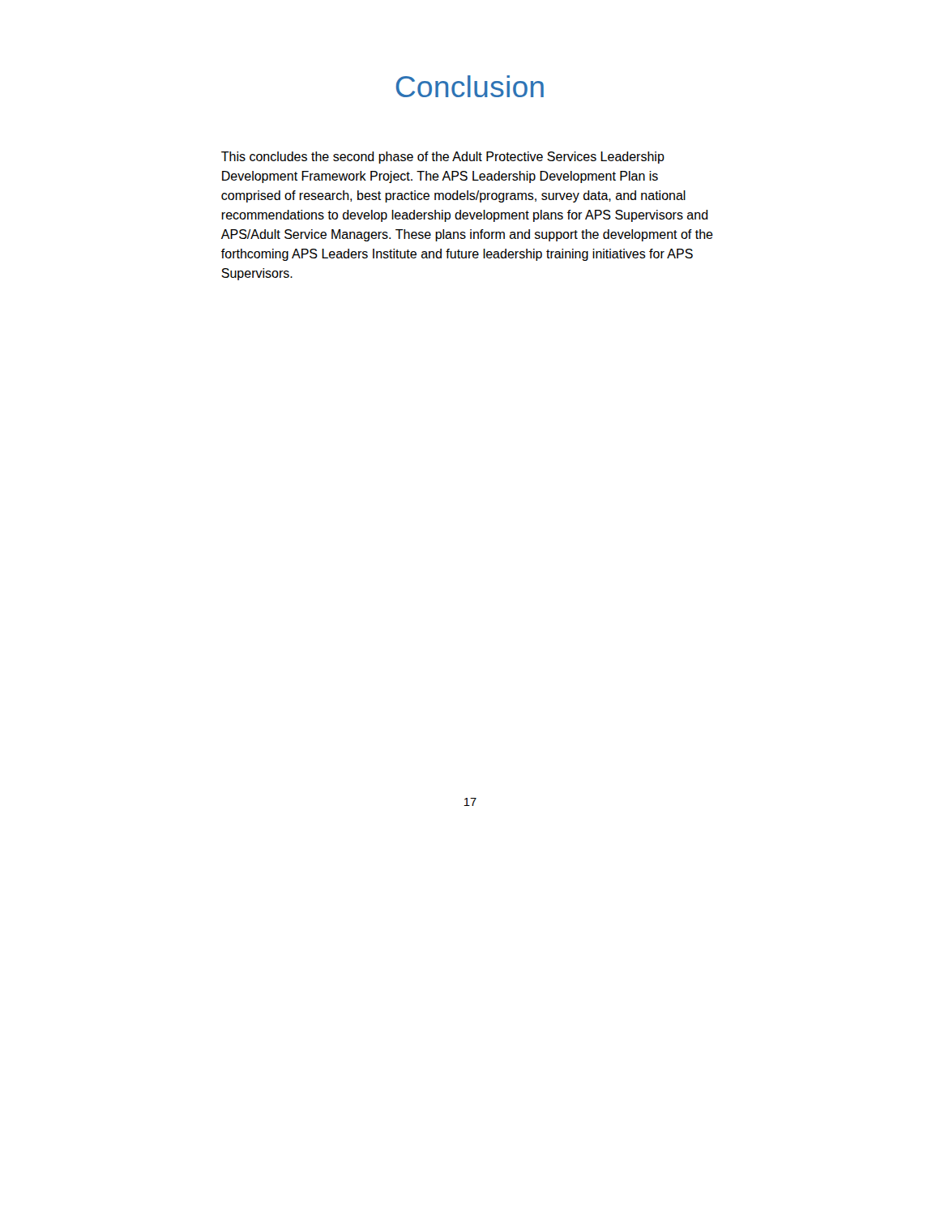Conclusion
This concludes the second phase of the Adult Protective Services Leadership Development Framework Project. The APS Leadership Development Plan is comprised of research, best practice models/programs, survey data, and national recommendations to develop leadership development plans for APS Supervisors and APS/Adult Service Managers. These plans inform and support the development of the forthcoming APS Leaders Institute and future leadership training initiatives for APS Supervisors.
17